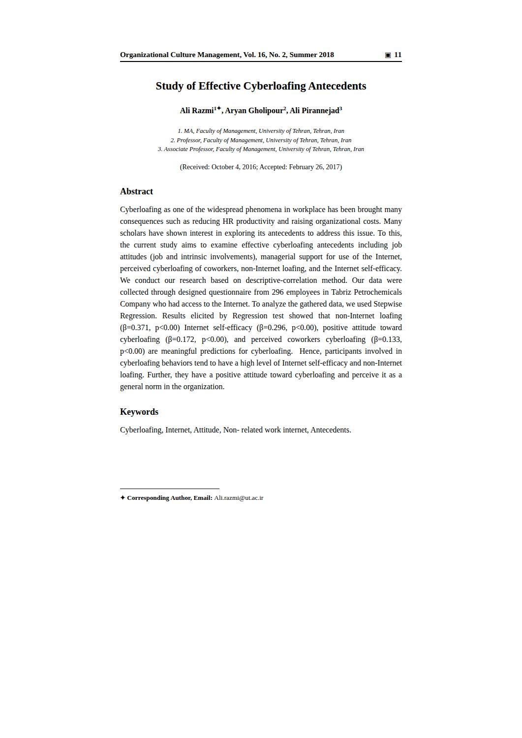Organizational Culture Management, Vol. 16, No. 2, Summer 2018
▣11
Study of Effective Cyberloafing Antecedents
Ali Razmi1✦, Aryan Gholipour2, Ali Pirannejad3
1. MA, Faculty of Management, University of Tehran, Tehran, Iran
2. Professor, Faculty of Management, University of Tehran, Tehran, Iran
3. Associate Professor, Faculty of Management, University of Tehran, Tehran, Iran
(Received: October 4, 2016; Accepted: February 26, 2017)
Abstract
Cyberloafing as one of the widespread phenomena in workplace has been brought many consequences such as reducing HR productivity and raising organizational costs. Many scholars have shown interest in exploring its antecedents to address this issue. To this, the current study aims to examine effective cyberloafing antecedents including job attitudes (job and intrinsic involvements), managerial support for use of the Internet, perceived cyberloafing of coworkers, non-Internet loafing, and the Internet self-efficacy. We conduct our research based on descriptive-correlation method. Our data were collected through designed questionnaire from 296 employees in Tabriz Petrochemicals Company who had access to the Internet. To analyze the gathered data, we used Stepwise Regression. Results elicited by Regression test showed that non-Internet loafing (β=0.371, p<0.00) Internet self-efficacy (β=0.296, p<0.00), positive attitude toward cyberloafing (β=0.172, p<0.00), and perceived coworkers cyberloafing (β=0.133, p<0.00) are meaningful predictions for cyberloafing. Hence, participants involved in cyberloafing behaviors tend to have a high level of Internet self-efficacy and non-Internet loafing. Further, they have a positive attitude toward cyberloafing and perceive it as a general norm in the organization.
Keywords
Cyberloafing, Internet, Attitude, Non- related work internet, Antecedents.
✦ Corresponding Author, Email: Ali.razmi@ut.ac.ir